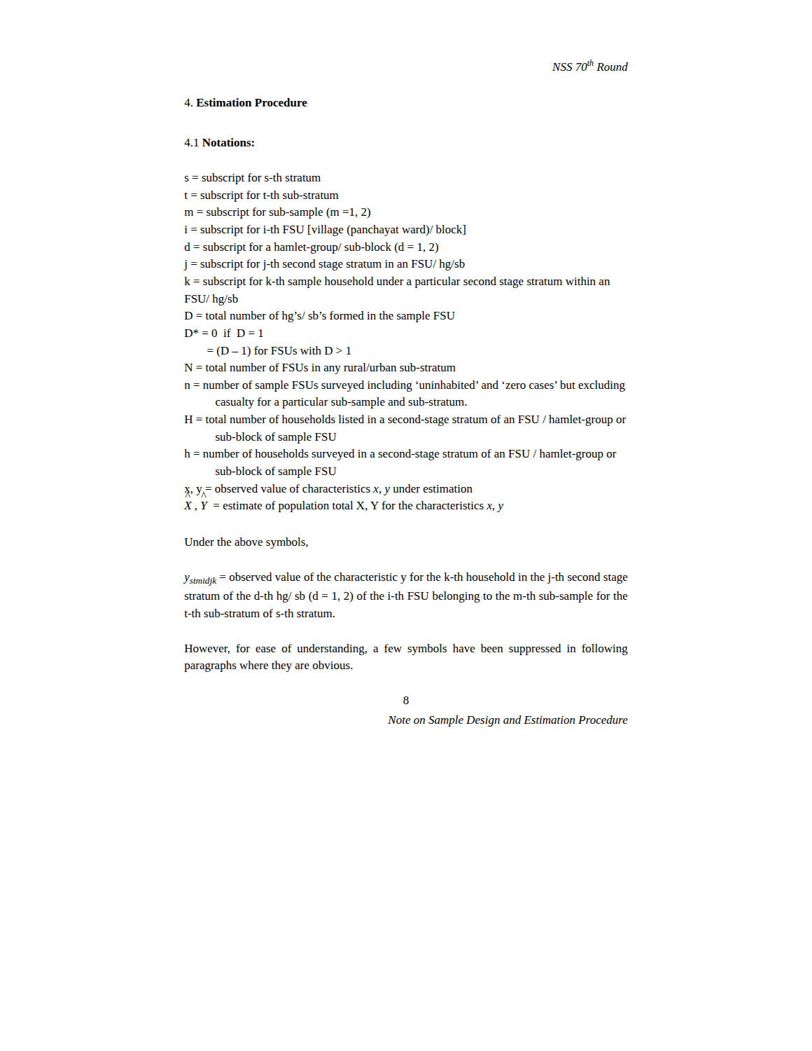NSS 70th Round
4. Estimation Procedure
4.1 Notations:
s = subscript for s-th stratum
t = subscript for t-th sub-stratum
m = subscript for sub-sample (m =1, 2)
i = subscript for i-th FSU [village (panchayat ward)/ block]
d = subscript for a hamlet-group/ sub-block (d = 1, 2)
j = subscript for j-th second stage stratum in an FSU/ hg/sb
k = subscript for k-th sample household under a particular second stage stratum within an FSU/ hg/sb
D = total number of hg’s/ sb’s formed in the sample FSU
D* = 0 if D = 1
= (D – 1) for FSUs with D > 1
N = total number of FSUs in any rural/urban sub-stratum
n = number of sample FSUs surveyed including ‘uninhabited’ and ‘zero cases’ but excluding casualty for a particular sub-sample and sub-stratum.
H = total number of households listed in a second-stage stratum of an FSU / hamlet-group or sub-block of sample FSU
h = number of households surveyed in a second-stage stratum of an FSU / hamlet-group or sub-block of sample FSU
x, y = observed value of characteristics x, y under estimation
X , Y = estimate of population total X, Y for the characteristics x, y
Under the above symbols,
ystmidjk = observed value of the characteristic y for the k-th household in the j-th second stage stratum of the d-th hg/ sb (d = 1, 2) of the i-th FSU belonging to the m-th sub-sample for the t-th sub-stratum of s-th stratum.
However, for ease of understanding, a few symbols have been suppressed in following paragraphs where they are obvious.
8
Note on Sample Design and Estimation Procedure